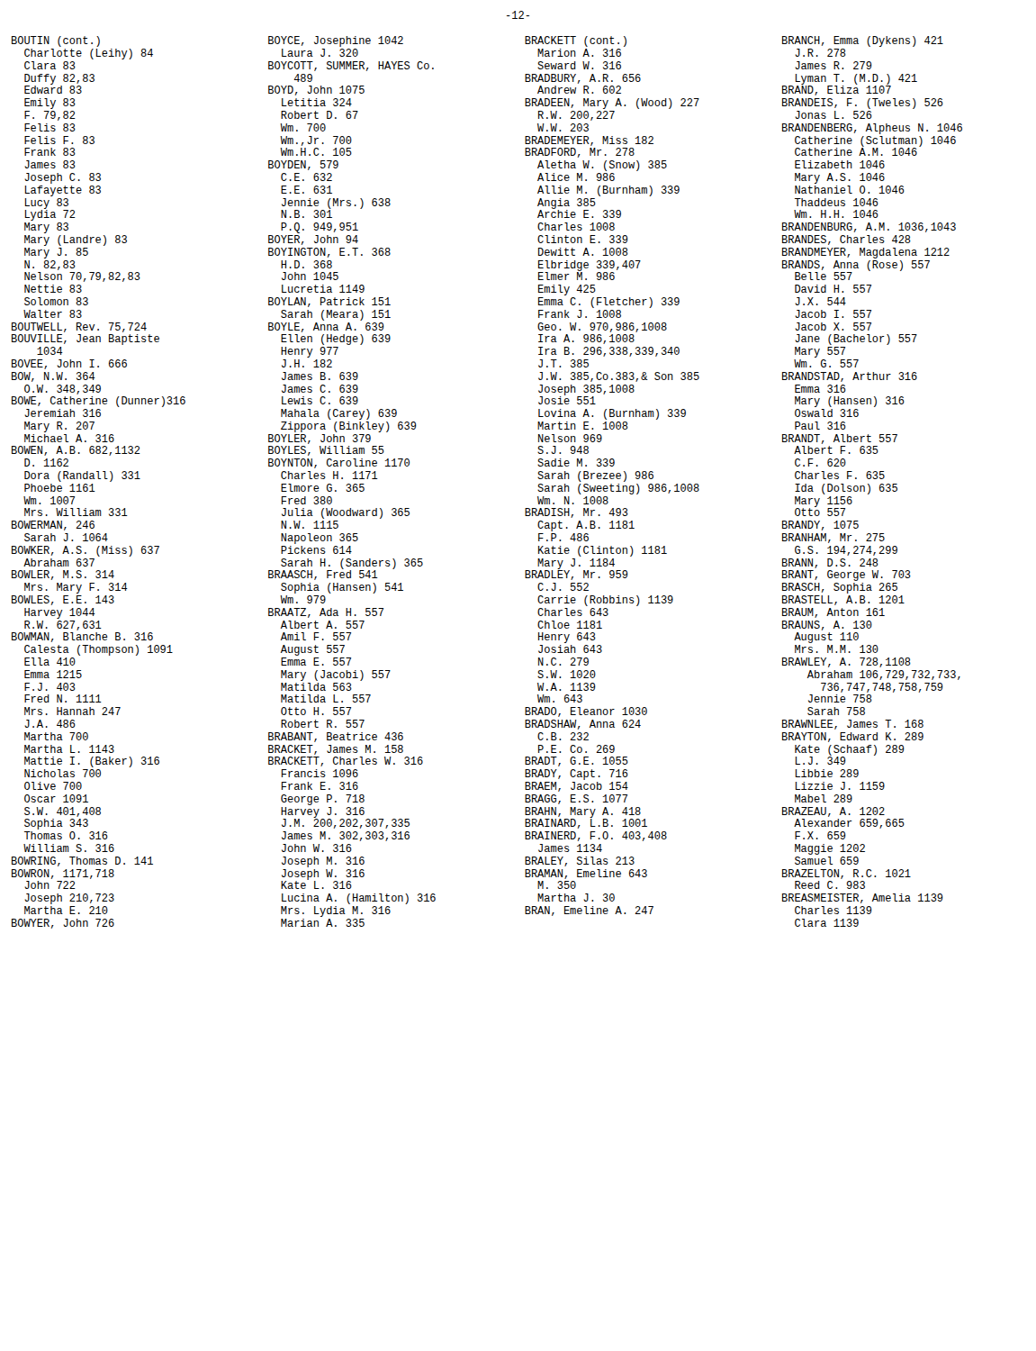-12-
BOUTIN (cont.)
Charlotte (Leihy) 84
Clara 83
Duffy 82,83
Edward 83
Emily 83
F. 79,82
Felis 83
Felis F. 83
Frank 83
James 83
Joseph C. 83
Lafayette 83
Lucy 83
Lydia 72
Mary 83
Mary (Landre) 83
Mary J. 85
N. 82,83
Nelson 70,79,82,83
Nettie 83
Solomon 83
Walter 83
BOUTWELL, Rev. 75,724
BOUVILLE, Jean Baptiste
1034
BOVEE, John I. 666
BOW, N.W. 364
O.W. 348,349
BOWE, Catherine (Dunner)316
Jeremiah 316
Mary R. 207
Michael A. 316
BOWEN, A.B. 682,1132
D. 1162
Dora (Randall) 331
Phoebe 1161
Wm. 1007
Mrs. William 331
BOWERMAN, 246
Sarah J. 1064
BOWKER, A.S. (Miss) 637
Abraham 637
BOWLER, M.S. 314
Mrs. Mary F. 314
BOWLES, E.E. 143
Harvey 1044
R.W. 627,631
BOWMAN, Blanche B. 316
Calesta (Thompson) 1091
Ella 410
Emma 1215
F.J. 403
Fred N. 1111
Mrs. Hannah 247
J.A. 486
Martha 700
Martha L. 1143
Mattie I. (Baker) 316
Nicholas 700
Olive 700
Oscar 1091
S.W. 401,408
Sophia 343
Thomas O. 316
William S. 316
BOWRING, Thomas D. 141
BOWRON, 1171,718
John 722
Joseph 210,723
Martha E. 210
BOWYER, John 726
BOYCE, Josephine 1042
Laura J. 320
BOYCOTT, SUMMER, HAYES Co.
489
BOYD, John 1075
Letitia 324
Robert D. 67
Wm. 700
Wm.,Jr. 700
Wm.H.C. 105
BOYDEN, 579
C.E. 632
E.E. 631
Jennie (Mrs.) 638
N.B. 301
P.Q. 949,951
BOYER, John 94
BOYINGTON, E.T. 368
H.D. 368
John 1045
Lucretia 1149
BOYLAN, Patrick 151
Sarah (Meara) 151
BOYLE, Anna A. 639
Ellen (Hedge) 639
Henry 977
J.H. 182
James B. 639
James C. 639
Lewis C. 639
Mahala (Carey) 639
Zippora (Binkley) 639
BOYLER, John 379
BOYLES, William 55
BOYNTON, Caroline 1170
Charles H. 1171
Elmore G. 365
Fred 380
Julia (Woodward) 365
N.W. 1115
Napoleon 365
Pickens 614
Sarah H. (Sanders) 365
BRAASCH, Fred 541
Sophia (Hansen) 541
Wm. 979
BRAATZ, Ada H. 557
Albert A. 557
Amil F. 557
August 557
Emma E. 557
Mary (Jacobi) 557
Matilda 563
Matilda L. 557
Otto H. 557
Robert R. 557
BRABANT, Beatrice 436
BRACKET, James M. 158
BRACKETT, Charles W. 316
Francis 1096
Frank E. 316
George P. 718
Harvey J. 316
J.M. 200,202,307,335
James M. 302,303,316
John W. 316
Joseph M. 316
Joseph W. 316
Kate L. 316
Lucina A. (Hamilton) 316
Mrs. Lydia M. 316
Marian A. 335
BRACKETT (cont.)
Marion A. 316
Seward W. 316
BRADBURY, A.R. 656
Andrew R. 602
BRADEEN, Mary A. (Wood) 227
R.W. 200,227
W.W. 203
BRADEMEYER, Miss 182
BRADFORD, Mr. 278
Aletha W. (Snow) 385
Alice M. 986
Allie M. (Burnham) 339
Angia 385
Archie E. 339
Charles 1008
Clinton E. 339
Dewitt A. 1008
Elbridge 339,407
Elmer M. 986
Emily 425
Emma C. (Fletcher) 339
Frank J. 1008
Geo. W. 970,986,1008
Ira A. 986,1008
Ira B. 296,338,339,340
J.T. 385
J.W. 385,Co.383,& Son 385
Joseph 385,1008
Josie 551
Lovina A. (Burnham) 339
Martin E. 1008
Nelson 969
S.J. 948
Sadie M. 339
Sarah (Brezee) 986
Sarah (Sweeting) 986,1008
Wm. N. 1008
BRADISH, Mr. 493
Capt. A.B. 1181
F.P. 486
Katie (Clinton) 1181
Mary J. 1184
BRADLEY, Mr. 959
C.J. 552
Carrie (Robbins) 1139
Charles 643
Chloe 1181
Henry 643
Josiah 643
N.C. 279
S.W. 1020
W.A. 1139
Wm. 643
BRADO, Eleanor 1030
BRADSHAW, Anna 624
C.B. 232
P.E. Co. 269
BRADT, G.E. 1055
BRADY, Capt. 716
BRAEM, Jacob 154
BRAGG, E.S. 1077
BRAHN, Mary A. 418
BRAINARD, L.B. 1001
BRAINERD, F.O. 403,408
James 1134
BRALEY, Silas 213
BRAMAN, Emeline 643
M. 350
Martha J. 30
BRAN, Emeline A. 247
BRANCH, Emma (Dykens) 421
J.R. 278
James R. 279
Lyman T. (M.D.) 421
BRAND, Eliza 1107
BRANDEIS, F. (Tweles) 526
Jonas L. 526
BRANDENBERG, Alpheus N. 1046
Catherine (Sclutman) 1046
Catherine A.M. 1046
Elizabeth 1046
Mary A.S. 1046
Nathaniel O. 1046
Thaddeus 1046
Wm. H.H. 1046
BRANDENBURG, A.M. 1036,1043
BRANDES, Charles 428
BRANDMEYER, Magdalena 1212
BRANDS, Anna (Rose) 557
Belle 557
David H. 557
J.X. 544
Jacob I. 557
Jacob X. 557
Jane (Bachelor) 557
Mary 557
Wm. G. 557
BRANDSTAD, Arthur 316
Emma 316
Mary (Hansen) 316
Oswald 316
Paul 316
BRANDT, Albert 557
Albert F. 635
C.F. 620
Charles F. 635
Ida (Dolson) 635
Mary 1156
Otto 557
BRANDY, 1075
BRANHAM, Mr. 275
G.S. 194,274,299
BRANN, D.S. 248
BRANT, George W. 703
BRASCH, Sophia 265
BRASTELL, A.B. 1201
BRAUM, Anton 161
BRAUNS, A. 130
August 110
Mrs. M.M. 130
BRAWLEY, A. 728,1108
Abraham 106,729,732,733,
736,747,748,758,759
Jennie 758
Sarah 758
BRAWNLEE, James T. 168
BRAYTON, Edward K. 289
Kate (Schaaf) 289
L.J. 349
Libbie 289
Lizzie J. 1159
Mabel 289
BRAZEAU, A. 1202
Alexander 659,665
F.X. 659
Maggie 1202
Samuel 659
BRAZELTON, R.C. 1021
Reed C. 983
BREASMEISTER, Amelia 1139
Charles 1139
Clara 1139